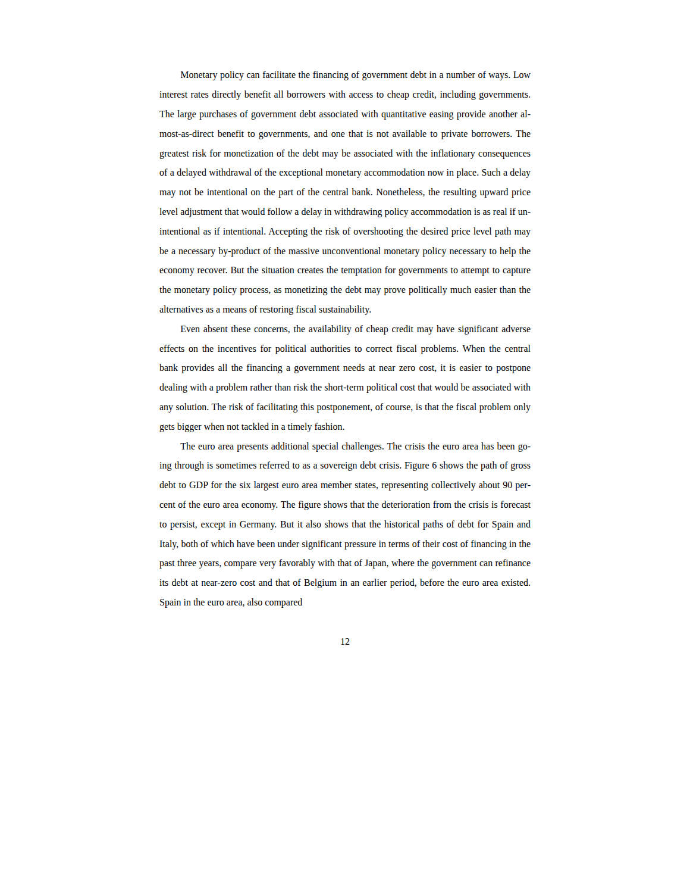Monetary policy can facilitate the financing of government debt in a number of ways. Low interest rates directly benefit all borrowers with access to cheap credit, including governments. The large purchases of government debt associated with quantitative easing provide another almost-as-direct benefit to governments, and one that is not available to private borrowers. The greatest risk for monetization of the debt may be associated with the inflationary consequences of a delayed withdrawal of the exceptional monetary accommodation now in place. Such a delay may not be intentional on the part of the central bank. Nonetheless, the resulting upward price level adjustment that would follow a delay in withdrawing policy accommodation is as real if unintentional as if intentional. Accepting the risk of overshooting the desired price level path may be a necessary by-product of the massive unconventional monetary policy necessary to help the economy recover. But the situation creates the temptation for governments to attempt to capture the monetary policy process, as monetizing the debt may prove politically much easier than the alternatives as a means of restoring fiscal sustainability.
Even absent these concerns, the availability of cheap credit may have significant adverse effects on the incentives for political authorities to correct fiscal problems. When the central bank provides all the financing a government needs at near zero cost, it is easier to postpone dealing with a problem rather than risk the short-term political cost that would be associated with any solution. The risk of facilitating this postponement, of course, is that the fiscal problem only gets bigger when not tackled in a timely fashion.
The euro area presents additional special challenges. The crisis the euro area has been going through is sometimes referred to as a sovereign debt crisis. Figure 6 shows the path of gross debt to GDP for the six largest euro area member states, representing collectively about 90 percent of the euro area economy. The figure shows that the deterioration from the crisis is forecast to persist, except in Germany. But it also shows that the historical paths of debt for Spain and Italy, both of which have been under significant pressure in terms of their cost of financing in the past three years, compare very favorably with that of Japan, where the government can refinance its debt at near-zero cost and that of Belgium in an earlier period, before the euro area existed. Spain in the euro area, also compared
12